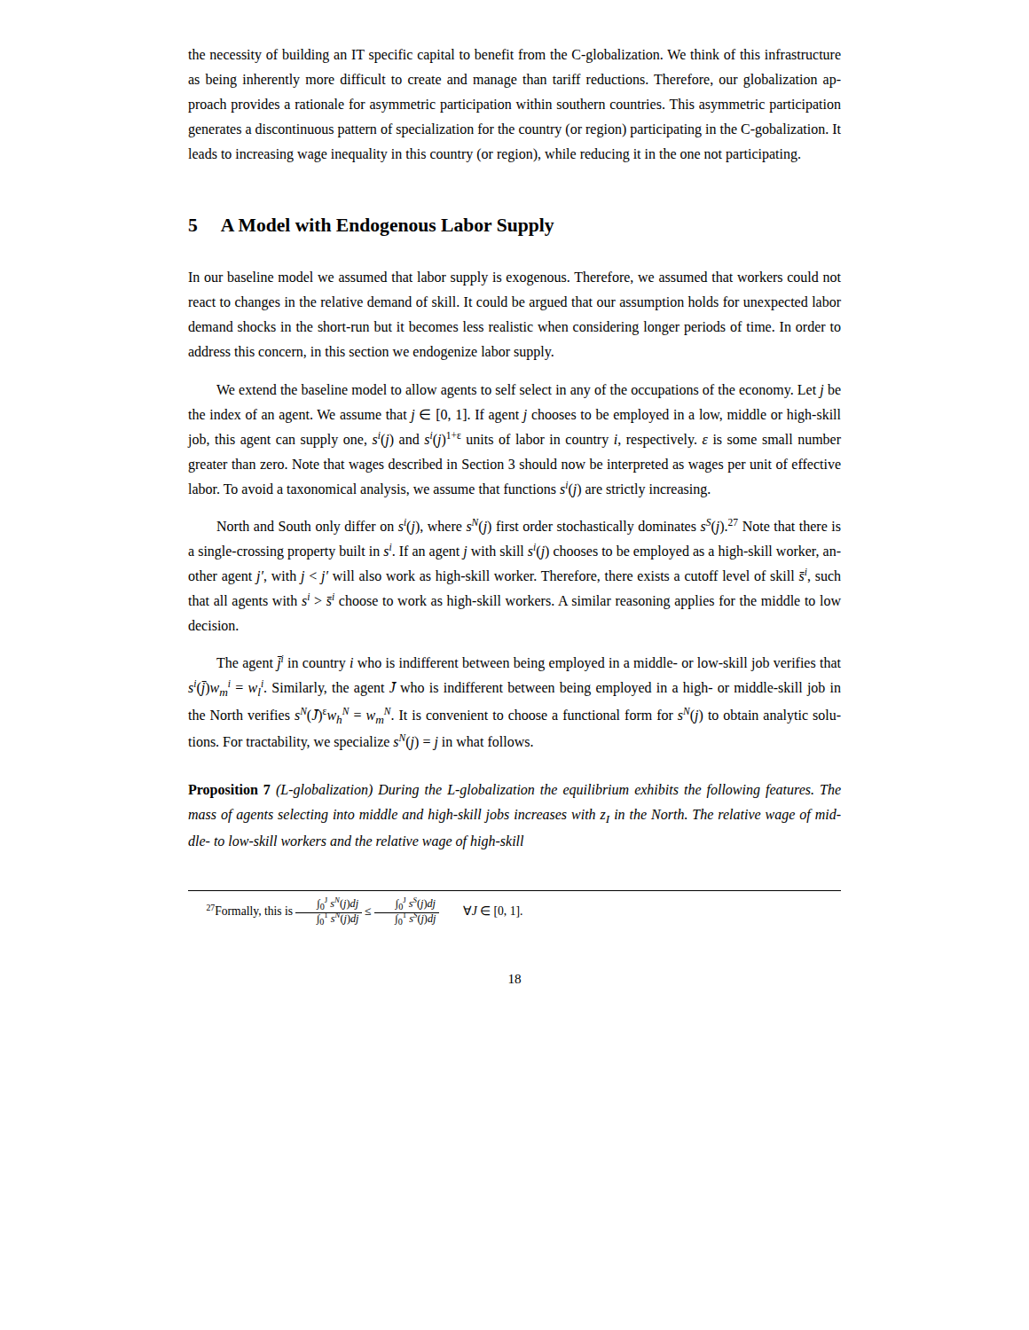the necessity of building an IT specific capital to benefit from the C-globalization. We think of this infrastructure as being inherently more difficult to create and manage than tariff reductions. Therefore, our globalization approach provides a rationale for asymmetric participation within southern countries. This asymmetric participation generates a discontinuous pattern of specialization for the country (or region) participating in the C-gobalization. It leads to increasing wage inequality in this country (or region), while reducing it in the one not participating.
5 A Model with Endogenous Labor Supply
In our baseline model we assumed that labor supply is exogenous. Therefore, we assumed that workers could not react to changes in the relative demand of skill. It could be argued that our assumption holds for unexpected labor demand shocks in the short-run but it becomes less realistic when considering longer periods of time. In order to address this concern, in this section we endogenize labor supply.
We extend the baseline model to allow agents to self select in any of the occupations of the economy. Let j be the index of an agent. We assume that j ∈ [0, 1]. If agent j chooses to be employed in a low, middle or high-skill job, this agent can supply one, si(j) and si(j)1+ε units of labor in country i, respectively. ε is some small number greater than zero. Note that wages described in Section 3 should now be interpreted as wages per unit of effective labor. To avoid a taxonomical analysis, we assume that functions si(j) are strictly increasing.
North and South only differ on si(j), where sN(j) first order stochastically dominates sS(j).27 Note that there is a single-crossing property built in si. If an agent j with skill si(j) chooses to be employed as a high-skill worker, another agent j′, with j < j′ will also work as high-skill worker. Therefore, there exists a cutoff level of skill s̄i, such that all agents with si > s̄i choose to work as high-skill workers. A similar reasoning applies for the middle to low decision.
The agent j̄i in country i who is indifferent between being employed in a middle- or low-skill job verifies that si(j̄)wmi = wli. Similarly, the agent J̄ who is indifferent between being employed in a high- or middle-skill job in the North verifies sN(J̄)εwhN = wmN. It is convenient to choose a functional form for sN(j) to obtain analytic solutions. For tractability, we specialize sN(j) = j in what follows.
Proposition 7 (L-globalization) During the L-globalization the equilibrium exhibits the following features. The mass of agents selecting into middle and high-skill jobs increases with zI in the North. The relative wage of middle- to low-skill workers and the relative wage of high-skill
27Formally, this is ∫0J sN(j)dj∫01 sN(j)dj ≤ ∫0J sS(j)dj∫01 sS(j)dj ∀J ∈ [0, 1].
18